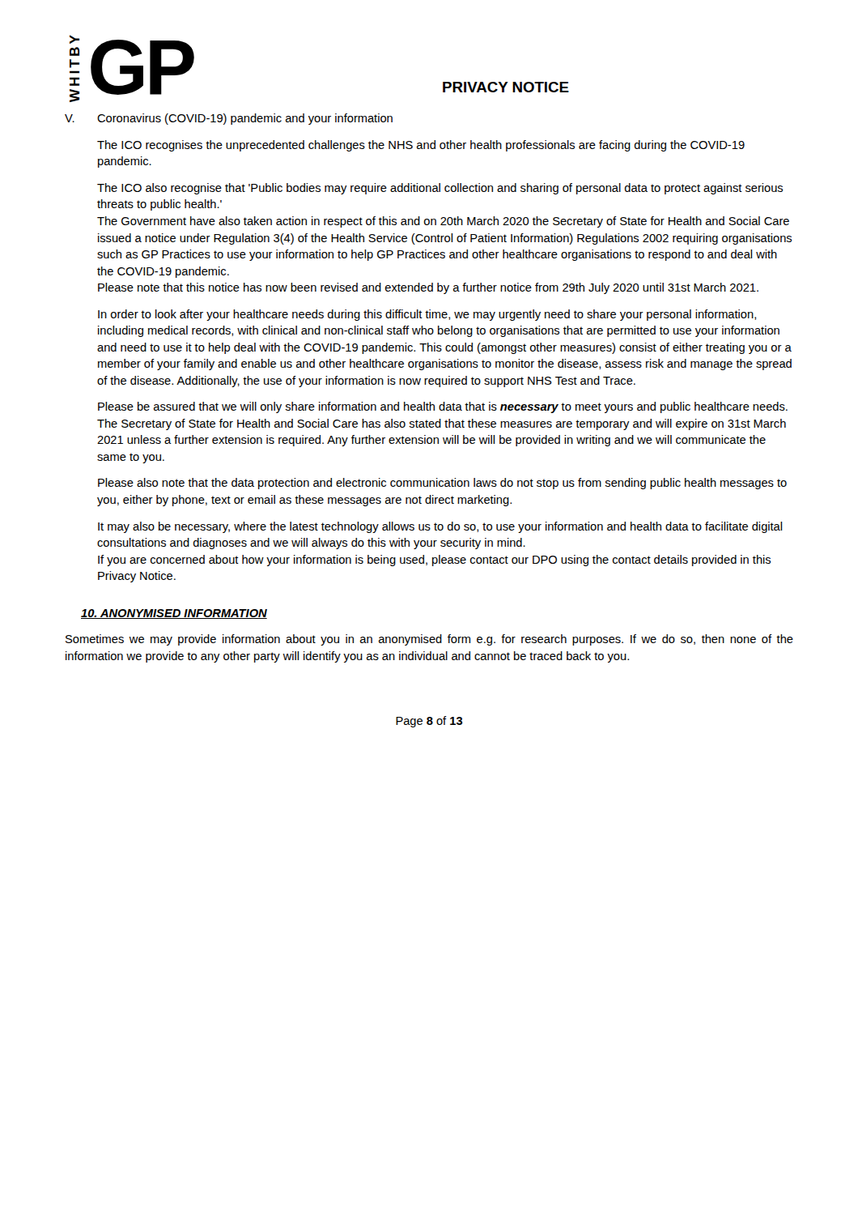WHITBY
GP
PRIVACY NOTICE
V.
Coronavirus (COVID-19) pandemic and your information
The ICO recognises the unprecedented challenges the NHS and other health professionals are facing during the COVID-19 pandemic.
The ICO also recognise that 'Public bodies may require additional collection and sharing of personal data to protect against serious threats to public health.'
The Government have also taken action in respect of this and on 20th March 2020 the Secretary of State for Health and Social Care issued a notice under Regulation 3(4) of the Health Service (Control of Patient Information) Regulations 2002 requiring organisations such as GP Practices to use your information to help GP Practices and other healthcare organisations to respond to and deal with the COVID-19 pandemic.
Please note that this notice has now been revised and extended by a further notice from 29th July 2020 until 31st March 2021.
In order to look after your healthcare needs during this difficult time, we may urgently need to share your personal information, including medical records, with clinical and non-clinical staff who belong to organisations that are permitted to use your information and need to use it to help deal with the COVID-19 pandemic. This could (amongst other measures) consist of either treating you or a member of your family and enable us and other healthcare organisations to monitor the disease, assess risk and manage the spread of the disease. Additionally, the use of your information is now required to support NHS Test and Trace.
Please be assured that we will only share information and health data that is necessary to meet yours and public healthcare needs.
The Secretary of State for Health and Social Care has also stated that these measures are temporary and will expire on 31st March 2021 unless a further extension is required. Any further extension will be will be provided in writing and we will communicate the same to you.
Please also note that the data protection and electronic communication laws do not stop us from sending public health messages to you, either by phone, text or email as these messages are not direct marketing.
It may also be necessary, where the latest technology allows us to do so, to use your information and health data to facilitate digital consultations and diagnoses and we will always do this with your security in mind.
If you are concerned about how your information is being used, please contact our DPO using the contact details provided in this Privacy Notice.
10. ANONYMISED INFORMATION
Sometimes we may provide information about you in an anonymised form e.g. for research purposes. If we do so, then none of the information we provide to any other party will identify you as an individual and cannot be traced back to you.
Page 8 of 13